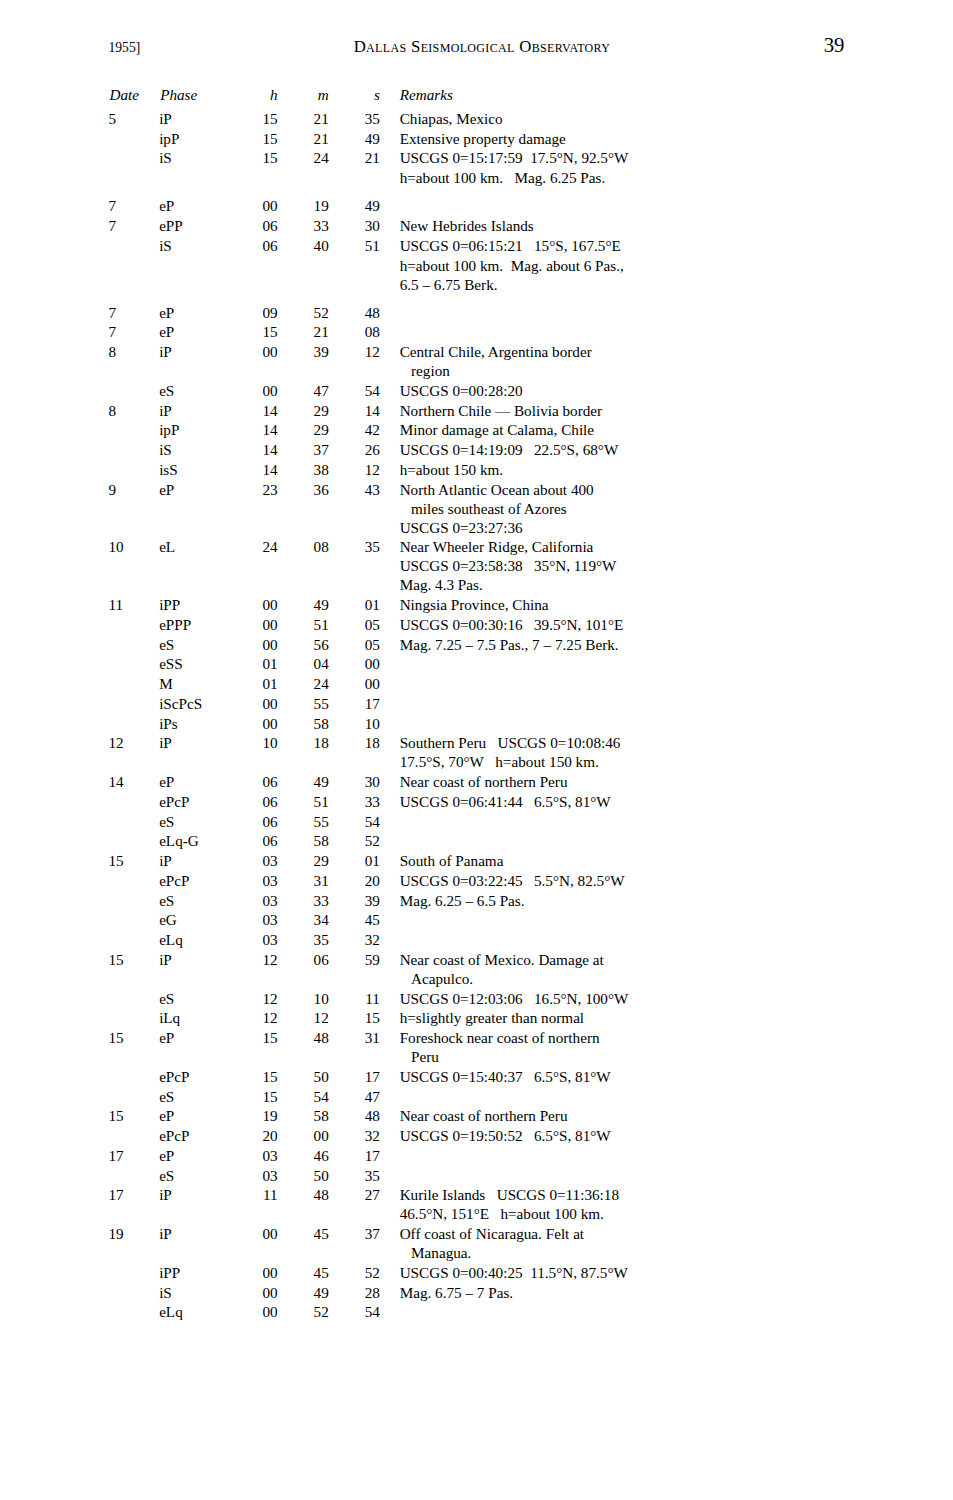1955] Dallas Seismological Observatory 39
| Date | Phase | h | m | s | Remarks |
| --- | --- | --- | --- | --- | --- |
| 5 | iP | 15 | 21 | 35 | Chiapas, Mexico |
| | ipP | 15 | 21 | 49 | Extensive property damage |
| | iS | 15 | 24 | 21 | USCGS 0=15:17:59 17.5°N, 92.5°W |
| | | | | | h=about 100 km. Mag. 6.25 Pas. |
| 7 | eP | 00 | 19 | 49 | |
| 7 | ePP | 06 | 33 | 30 | New Hebrides Islands |
| | iS | 06 | 40 | 51 | USCGS 0=06:15:21 15°S, 167.5°E |
| | | | | | h=about 100 km. Mag. about 6 Pas., 6.5 – 6.75 Berk. |
| 7 | eP | 09 | 52 | 48 | |
| 7 | eP | 15 | 21 | 08 | |
| 8 | iP | 00 | 39 | 12 | Central Chile, Argentina border region |
| | eS | 00 | 47 | 54 | USCGS 0=00:28:20 |
| 8 | iP | 14 | 29 | 14 | Northern Chile — Bolivia border |
| | ipP | 14 | 29 | 42 | Minor damage at Calama, Chile |
| | iS | 14 | 37 | 26 | USCGS 0=14:19:09 22.5°S, 68°W |
| | isS | 14 | 38 | 12 | h=about 150 km. |
| 9 | eP | 23 | 36 | 43 | North Atlantic Ocean about 400 miles southeast of Azores USCGS 0=23:27:36 |
| 10 | eL | 24 | 08 | 35 | Near Wheeler Ridge, California USCGS 0=23:58:38 35°N, 119°W Mag. 4.3 Pas. |
| 11 | iPP | 00 | 49 | 01 | Ningsia Province, China |
| | ePPP | 00 | 51 | 05 | USCGS 0=00:30:16 39.5°N, 101°E |
| | eS | 00 | 56 | 05 | Mag. 7.25 – 7.5 Pas., 7 – 7.25 Berk. |
| | eSS | 01 | 04 | 00 | |
| | M | 01 | 24 | 00 | |
| | iScPcS | 00 | 55 | 17 | |
| | iPs | 00 | 58 | 10 | |
| 12 | iP | 10 | 18 | 18 | Southern Peru USCGS 0=10:08:46 17.5°S, 70°W h=about 150 km. |
| 14 | eP | 06 | 49 | 30 | Near coast of northern Peru |
| | ePcP | 06 | 51 | 33 | USCGS 0=06:41:44 6.5°S, 81°W |
| | eS | 06 | 55 | 54 | |
| | eLq-G | 06 | 58 | 52 | |
| 15 | iP | 03 | 29 | 01 | South of Panama |
| | ePcP | 03 | 31 | 20 | USCGS 0=03:22:45 5.5°N, 82.5°W |
| | eS | 03 | 33 | 39 | Mag. 6.25 – 6.5 Pas. |
| | eG | 03 | 34 | 45 | |
| | eLq | 03 | 35 | 32 | |
| 15 | iP | 12 | 06 | 59 | Near coast of Mexico. Damage at Acapulco. |
| | eS | 12 | 10 | 11 | USCGS 0=12:03:06 16.5°N, 100°W |
| | iLq | 12 | 12 | 15 | h=slightly greater than normal |
| 15 | eP | 15 | 48 | 31 | Foreshock near coast of northern Peru |
| | ePcP | 15 | 50 | 17 | USCGS 0=15:40:37 6.5°S, 81°W |
| | eS | 15 | 54 | 47 | |
| 15 | eP | 19 | 58 | 48 | Near coast of northern Peru |
| | ePcP | 20 | 00 | 32 | USCGS 0=19:50:52 6.5°S, 81°W |
| 17 | eP | 03 | 46 | 17 | |
| | eS | 03 | 50 | 35 | |
| 17 | iP | 11 | 48 | 27 | Kurile Islands USCGS 0=11:36:18 46.5°N, 151°E h=about 100 km. |
| 19 | iP | 00 | 45 | 37 | Off coast of Nicaragua. Felt at Managua. |
| | iPP | 00 | 45 | 52 | USCGS 0=00:40:25 11.5°N, 87.5°W |
| | iS | 00 | 49 | 28 | Mag. 6.75 – 7 Pas. |
| | eLq | 00 | 52 | 54 | |